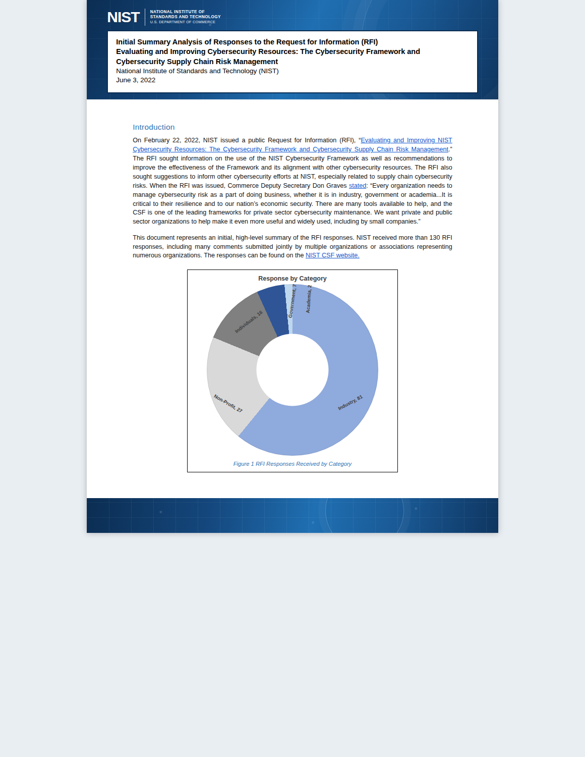NIST National Institute of
Standards and Technology
U.S. Department of Commerce
Initial Summary Analysis of Responses to the Request for Information (RFI)
Evaluating and Improving Cybersecurity Resources: The Cybersecurity Framework and Cybersecurity Supply Chain Risk Management
National Institute of Standards and Technology (NIST)
June 3, 2022
Introduction
On February 22, 2022, NIST issued a public Request for Information (RFI), “Evaluating and Improving NIST Cybersecurity Resources: The Cybersecurity Framework and Cybersecurity Supply Chain Risk Management.” The RFI sought information on the use of the NIST Cybersecurity Framework as well as recommendations to improve the effectiveness of the Framework and its alignment with other cybersecurity resources. The RFI also sought suggestions to inform other cybersecurity efforts at NIST, especially related to supply chain cybersecurity risks. When the RFI was issued, Commerce Deputy Secretary Don Graves stated: “Every organization needs to manage cybersecurity risk as a part of doing business, whether it is in industry, government or academia...It is critical to their resilience and to our nation’s economic security. There are many tools available to help, and the CSF is one of the leading frameworks for private sector cybersecurity maintenance. We want private and public sector organizations to help make it even more useful and widely used, including by small companies.”
This document represents an initial, high-level summary of the RFI responses. NIST received more than 130 RFI responses, including many comments submitted jointly by multiple organizations or associations representing numerous organizations. The responses can be found on the NIST CSF website.
Response by Category
Industry, 81 Non-Profit, 27 Individuals, 16 Government, 7 Academia, 2
Figure 1 RFI Responses Received by Category